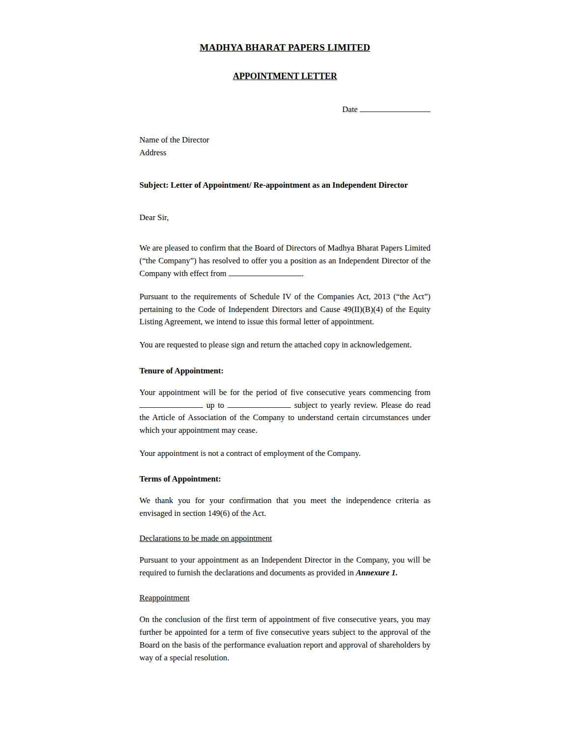MADHYA BHARAT PAPERS LIMITED
APPOINTMENT LETTER
Date
Name of the Director
Address
Subject: Letter of Appointment/ Re-appointment as an Independent Director
Dear Sir,
We are pleased to confirm that the Board of Directors of Madhya Bharat Papers Limited (“the Company”) has resolved to offer you a position as an Independent Director of the Company with effect from .
Pursuant to the requirements of Schedule IV of the Companies Act, 2013 (“the Act”) pertaining to the Code of Independent Directors and Cause 49(II)(B)(4) of the Equity Listing Agreement, we intend to issue this formal letter of appointment.
You are requested to please sign and return the attached copy in acknowledgement.
Tenure of Appointment:
Your appointment will be for the period of five consecutive years commencing from up to subject to yearly review. Please do read the Article of Association of the Company to understand certain circumstances under which your appointment may cease.
Your appointment is not a contract of employment of the Company.
Terms of Appointment:
We thank you for your confirmation that you meet the independence criteria as envisaged in section 149(6) of the Act.
Declarations to be made on appointment
Pursuant to your appointment as an Independent Director in the Company, you will be required to furnish the declarations and documents as provided in Annexure 1.
Reappointment
On the conclusion of the first term of appointment of five consecutive years, you may further be appointed for a term of five consecutive years subject to the approval of the Board on the basis of the performance evaluation report and approval of shareholders by way of a special resolution.